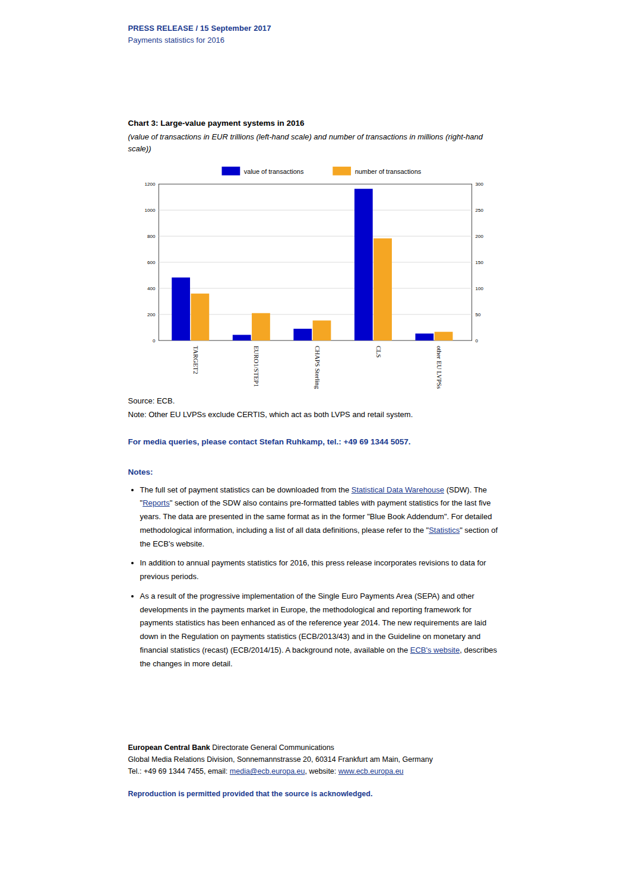PRESS RELEASE / 15 September 2017
Payments statistics for 2016
Chart 3: Large-value payment systems in 2016
(value of transactions in EUR trillions (left-hand scale) and number of transactions in millions (right-hand scale))
value of transactions number of transactions 1200 1000 800 600 400 200 0 300 250 200 150 100 50 0 TARGET2 EURO1/STEP1 CHAPS Sterling CLS other EU LVPSs
Source: ECB.
Note: Other EU LVPSs exclude CERTIS, which act as both LVPS and retail system.
For media queries, please contact Stefan Ruhkamp, tel.: +49 69 1344 5057.
Notes:
The full set of payment statistics can be downloaded from the Statistical Data Warehouse (SDW). The "Reports" section of the SDW also contains pre-formatted tables with payment statistics for the last five years. The data are presented in the same format as in the former "Blue Book Addendum". For detailed methodological information, including a list of all data definitions, please refer to the "Statistics" section of the ECB's website.
In addition to annual payments statistics for 2016, this press release incorporates revisions to data for previous periods.
As a result of the progressive implementation of the Single Euro Payments Area (SEPA) and other developments in the payments market in Europe, the methodological and reporting framework for payments statistics has been enhanced as of the reference year 2014. The new requirements are laid down in the Regulation on payments statistics (ECB/2013/43) and in the Guideline on monetary and financial statistics (recast) (ECB/2014/15). A background note, available on the ECB's website, describes the changes in more detail.
European Central Bank Directorate General Communications
Global Media Relations Division, Sonnemannstrasse 20, 60314 Frankfurt am Main, Germany
Tel.: +49 69 1344 7455, email: media@ecb.europa.eu, website: www.ecb.europa.eu
Reproduction is permitted provided that the source is acknowledged.